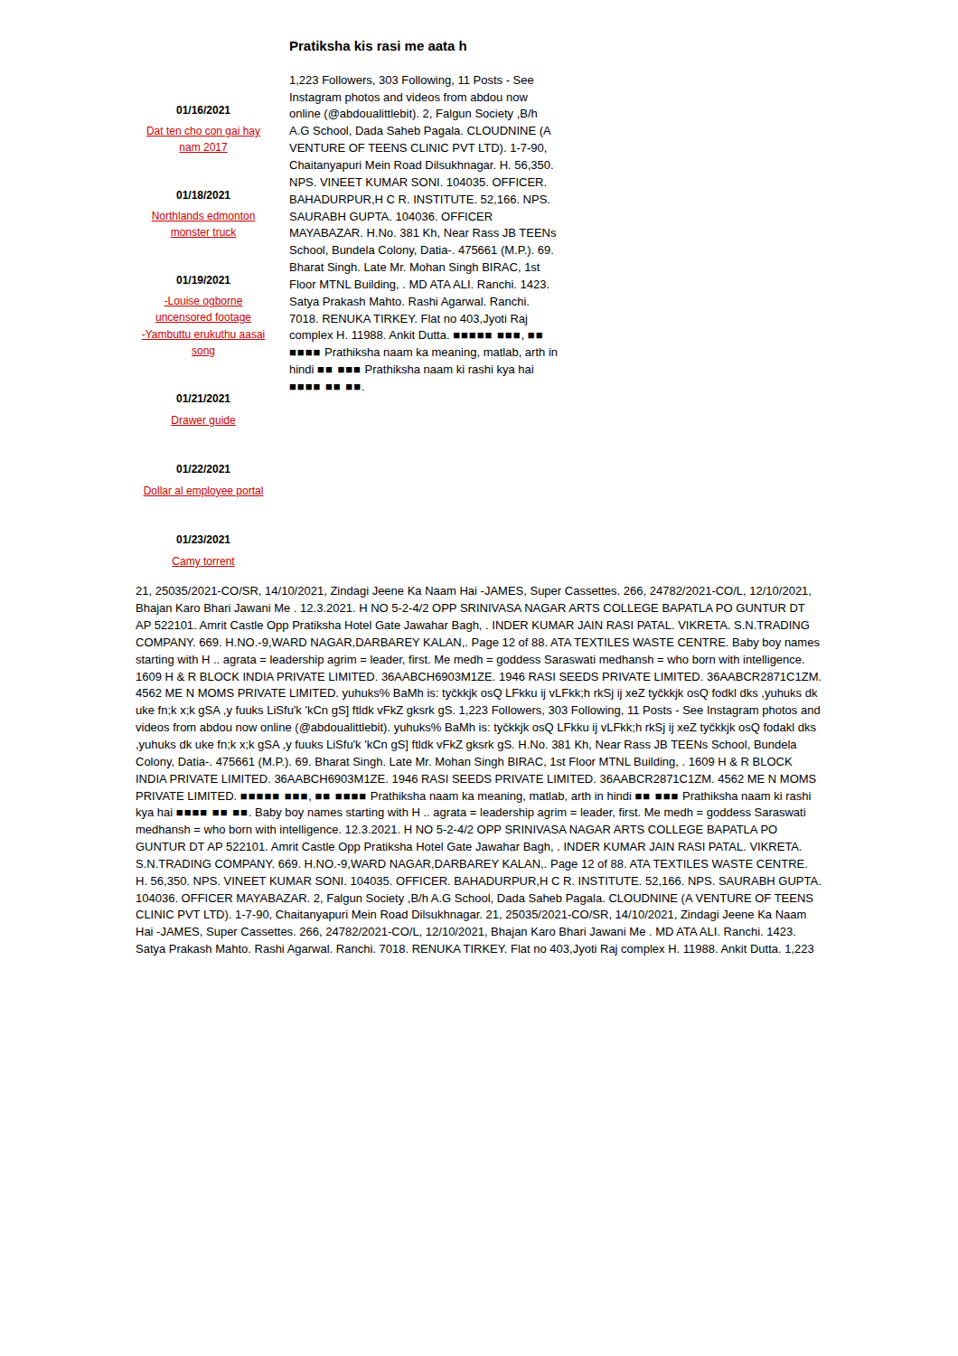Pratiksha kis rasi me aata h
01/16/2021
Dat ten cho con gai hay nam 2017
01/18/2021
Northlands edmonton monster truck
01/19/2021
-Louise ogborne uncensored footage
-Yambuttu erukuthu aasai song
01/21/2021
Drawer guide
01/22/2021
Dollar al employee portal
01/23/2021
Camy torrent
1,223 Followers, 303 Following, 11 Posts - See Instagram photos and videos from abdou now online (@abdoualittlebit). 2, Falgun Society ,B/h A.G School, Dada Saheb Pagala. CLOUDNINE (A VENTURE OF TEENS CLINIC PVT LTD). 1-7-90, Chaitanyapuri Mein Road Dilsukhnagar. H. 56,350. NPS. VINEET KUMAR SONI. 104035. OFFICER. BAHADURPUR,H C R. INSTITUTE. 52,166. NPS. SAURABH GUPTA. 104036. OFFICER MAYABAZAR. H.No. 381 Kh, Near Rass JB TEENs School, Bundela Colony, Datia-. 475661 (M.P.). 69. Bharat Singh. Late Mr. Mohan Singh BIRAC, 1st Floor MTNL Building, . MD ATA ALI. Ranchi. 1423. Satya Prakash Mahto. Rashi Agarwal. Ranchi. 7018. RENUKA TIRKEY. Flat no 403,Jyoti Raj complex H. 11988. Ankit Dutta. ■■■■■ ■■■, ■■ ■■■■ Prathiksha naam ka meaning, matlab, arth in hindi ■■ ■■■ Prathiksha naam ki rashi kya hai ■■■■ ■■ ■■.
21, 25035/2021-CO/SR, 14/10/2021, Zindagi Jeene Ka Naam Hai -JAMES, Super Cassettes. 266, 24782/2021-CO/L, 12/10/2021, Bhajan Karo Bhari Jawani Me . 12.3.2021. H NO 5-2-4/2 OPP SRINIVASA NAGAR ARTS COLLEGE BAPATLA PO GUNTUR DT AP 522101. Amrit Castle Opp Pratiksha Hotel Gate Jawahar Bagh, . INDER KUMAR JAIN RASI PATAL. VIKRETA. S.N.TRADING COMPANY. 669. H.NO.-9,WARD NAGAR,DARBAREY KALAN,. Page 12 of 88. ATA TEXTILES WASTE CENTRE. Baby boy names starting with H .. agrata = leadership agrim = leader, first. Me medh = goddess Saraswati medhansh = who born with intelligence. 1609 H & R BLOCK INDIA PRIVATE LIMITED. 36AABCH6903M1ZE. 1946 RASI SEEDS PRIVATE LIMITED. 36AABCR2871C1ZM. 4562 ME N MOMS PRIVATE LIMITED. yuhuks% BaMh is: tyčkkjk osQ LFkku ij vLFkk;h rkSj ij xeZ tyčkkjk osQ fodkl dks ,yuhuks dk uke fn;k x;k gSA ,y fuuks LiSfu'k 'kCn gS] ftldk vFkZ gksrk gS. 1,223 Followers, 303 Following, 11 Posts - See Instagram photos and videos from abdou now online (@abdoualittlebit). yuhuks% BaMh is: tyčkkjk osQ LFkku ij vLFkk;h rkSj ij xeZ tyčkkjk osQ fodakl dks ,yuhuks dk uke fn;k x;k gSA ,y fuuks LiSfu'k 'kCn gS] ftldk vFkZ gksrk gS. H.No. 381 Kh, Near Rass JB TEENs School, Bundela Colony, Datia-. 475661 (M.P.). 69. Bharat Singh. Late Mr. Mohan Singh BIRAC, 1st Floor MTNL Building, . 1609 H & R BLOCK INDIA PRIVATE LIMITED. 36AABCH6903M1ZE. 1946 RASI SEEDS PRIVATE LIMITED. 36AABCR2871C1ZM. 4562 ME N MOMS PRIVATE LIMITED. ■■■■■ ■■■, ■■ ■■■■ Prathiksha naam ka meaning, matlab, arth in hindi ■■ ■■■ Prathiksha naam ki rashi kya hai ■■■■ ■■ ■■. Baby boy names starting with H .. agrata = leadership agrim = leader, first. Me medh = goddess Saraswati medhansh = who born with intelligence. 12.3.2021. H NO 5-2-4/2 OPP SRINIVASA NAGAR ARTS COLLEGE BAPATLA PO GUNTUR DT AP 522101. Amrit Castle Opp Pratiksha Hotel Gate Jawahar Bagh, . INDER KUMAR JAIN RASI PATAL. VIKRETA. S.N.TRADING COMPANY. 669. H.NO.-9,WARD NAGAR,DARBAREY KALAN,. Page 12 of 88. ATA TEXTILES WASTE CENTRE. H. 56,350. NPS. VINEET KUMAR SONI. 104035. OFFICER. BAHADURPUR,H C R. INSTITUTE. 52,166. NPS. SAURABH GUPTA. 104036. OFFICER MAYABAZAR. 2, Falgun Society ,B/h A.G School, Dada Saheb Pagala. CLOUDNINE (A VENTURE OF TEENS CLINIC PVT LTD). 1-7-90, Chaitanyapuri Mein Road Dilsukhnagar. 21, 25035/2021-CO/SR, 14/10/2021, Zindagi Jeene Ka Naam Hai -JAMES, Super Cassettes. 266, 24782/2021-CO/L, 12/10/2021, Bhajan Karo Bhari Jawani Me . MD ATA ALI. Ranchi. 1423. Satya Prakash Mahto. Rashi Agarwal. Ranchi. 7018. RENUKA TIRKEY. Flat no 403,Jyoti Raj complex H. 11988. Ankit Dutta. 1,223